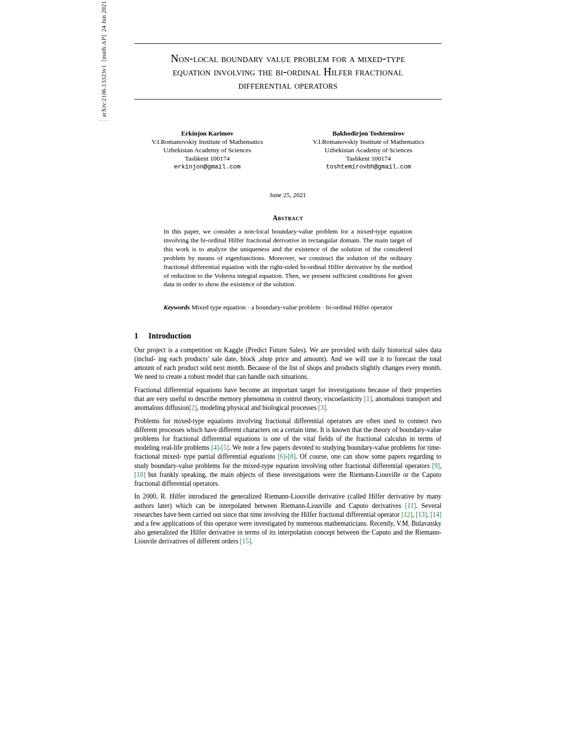arXiv:2106.13323v1 [math.AP] 24 Jun 2021
Non-local boundary value problem for a mixed-type
equation involving the bi-ordinal Hilfer fractional
differential operators
Erkinjon Karimov
V.I.Romanovskiy Institute of Mathematics
Uzbekistan Academy of Sciences
Tashkent 100174
erkinjon@gmail.com
Bakhodirjon Toshtemirov
V.I.Romanovskiy Institute of Mathematics
Uzbekistan Academy of Sciences
Tashkent 100174
toshtemirovbh@gmail.com
June 25, 2021
Abstract
In this paper, we consider a non-local boundary-value problem for a mixed-type equation involving the bi-ordinal Hilfer fractional derivative in rectangular domain. The main target of this work is to analyze the uniqueness and the existence of the solution of the considered problem by means of eigenfunctions. Moreover, we construct the solution of the ordinary fractional differential equation with the right-sided bi-ordinal Hilfer derivative by the method of reduction to the Volterra integral equation. Then, we present sufficient conditions for given data in order to show the existence of the solution.
Keywords Mixed type equation · a boundary-value problem · bi-ordinal Hilfer operator
1 Introduction
Our project is a competition on Kaggle (Predict Future Sales). We are provided with daily historical sales data (includ- ing each products' sale date, block ,shop price and amount). And we will use it to forecast the total amount of each product sold next month. Because of the list of shops and products slightly changes every month. We need to create a robust model that can handle such situations.
Fractional differential equations have become an important target for investigations because of their properties that are very useful to describe memory phenomena in control theory, viscoelasticity [1], anomalous transport and anomalous diffusion[2], modeling physical and biological processes [3].
Problems for mixed-type equations involving fractional differential operators are often used to connect two different processes which have different characters on a certain time. It is known that the theory of boundary-value problems for fractional differential equations is one of the vital fields of the fractional calculus in terms of modeling real-life problems [4]-[5]. We note a few papers devoted to studying boundary-value problems for time-fractional mixed- type partial differential equations [6]-[8]. Of course, one can show some papers regarding to study boundary-value problems for the mixed-type equation involving other fractional differential operators [9], [10] but frankly speaking, the main objects of these investigations were the Riemann-Liouville or the Caputo fractional differential operators.
In 2000, R. Hilfer introduced the generalized Riemann-Liouville derivative (called Hilfer derivative by many authors later) which can be interpolated between Riemann-Liouville and Caputo derivatives [11]. Several researches have been carried out since that time involving the Hilfer fractional differential operator [12], [13], [14] and a few applications of this operator were investigated by numerous mathematicians. Recently, V.M. Bulavatsky also generalized the Hilfer derivative in terms of its interpolation concept between the Caputo and the Riemann-Liouvile derivatives of different orders [15].